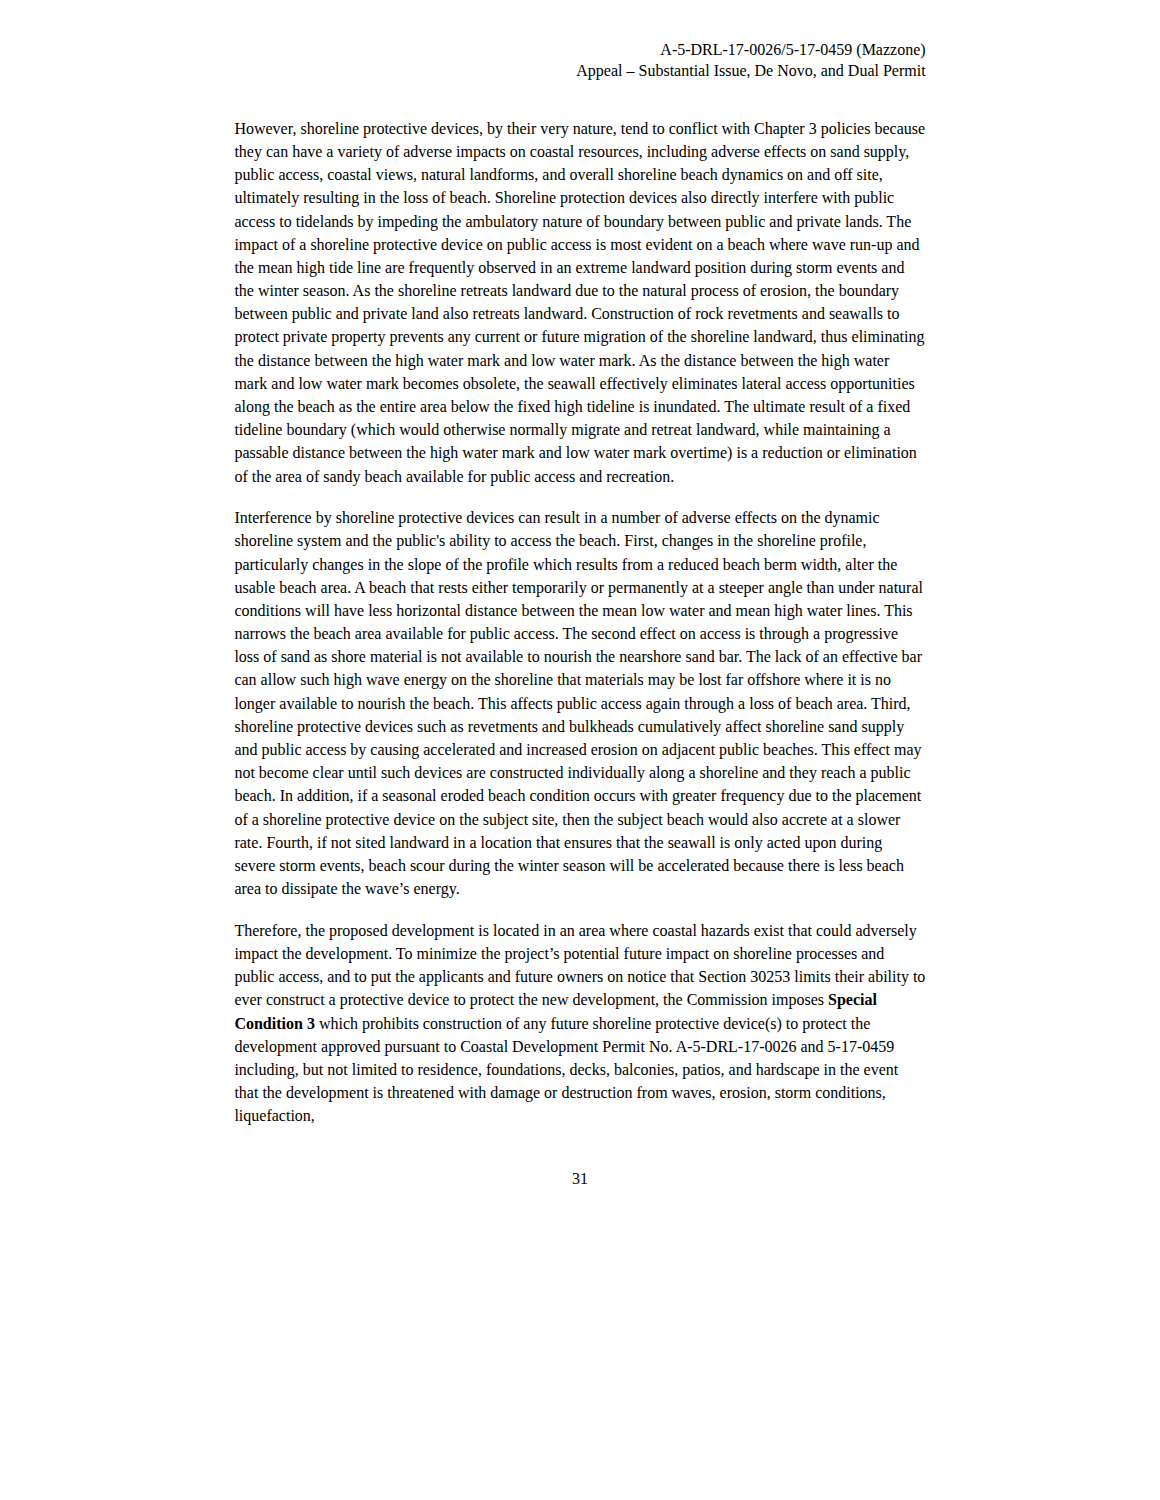A-5-DRL-17-0026/5-17-0459 (Mazzone)
Appeal – Substantial Issue, De Novo, and Dual Permit
However, shoreline protective devices, by their very nature, tend to conflict with Chapter 3 policies because they can have a variety of adverse impacts on coastal resources, including adverse effects on sand supply, public access, coastal views, natural landforms, and overall shoreline beach dynamics on and off site, ultimately resulting in the loss of beach. Shoreline protection devices also directly interfere with public access to tidelands by impeding the ambulatory nature of boundary between public and private lands. The impact of a shoreline protective device on public access is most evident on a beach where wave run-up and the mean high tide line are frequently observed in an extreme landward position during storm events and the winter season. As the shoreline retreats landward due to the natural process of erosion, the boundary between public and private land also retreats landward. Construction of rock revetments and seawalls to protect private property prevents any current or future migration of the shoreline landward, thus eliminating the distance between the high water mark and low water mark. As the distance between the high water mark and low water mark becomes obsolete, the seawall effectively eliminates lateral access opportunities along the beach as the entire area below the fixed high tideline is inundated. The ultimate result of a fixed tideline boundary (which would otherwise normally migrate and retreat landward, while maintaining a passable distance between the high water mark and low water mark overtime) is a reduction or elimination of the area of sandy beach available for public access and recreation.
Interference by shoreline protective devices can result in a number of adverse effects on the dynamic shoreline system and the public's ability to access the beach. First, changes in the shoreline profile, particularly changes in the slope of the profile which results from a reduced beach berm width, alter the usable beach area. A beach that rests either temporarily or permanently at a steeper angle than under natural conditions will have less horizontal distance between the mean low water and mean high water lines. This narrows the beach area available for public access. The second effect on access is through a progressive loss of sand as shore material is not available to nourish the nearshore sand bar. The lack of an effective bar can allow such high wave energy on the shoreline that materials may be lost far offshore where it is no longer available to nourish the beach. This affects public access again through a loss of beach area. Third, shoreline protective devices such as revetments and bulkheads cumulatively affect shoreline sand supply and public access by causing accelerated and increased erosion on adjacent public beaches. This effect may not become clear until such devices are constructed individually along a shoreline and they reach a public beach. In addition, if a seasonal eroded beach condition occurs with greater frequency due to the placement of a shoreline protective device on the subject site, then the subject beach would also accrete at a slower rate. Fourth, if not sited landward in a location that ensures that the seawall is only acted upon during severe storm events, beach scour during the winter season will be accelerated because there is less beach area to dissipate the wave’s energy.
Therefore, the proposed development is located in an area where coastal hazards exist that could adversely impact the development. To minimize the project’s potential future impact on shoreline processes and public access, and to put the applicants and future owners on notice that Section 30253 limits their ability to ever construct a protective device to protect the new development, the Commission imposes Special Condition 3 which prohibits construction of any future shoreline protective device(s) to protect the development approved pursuant to Coastal Development Permit No. A-5-DRL-17-0026 and 5-17-0459 including, but not limited to residence, foundations, decks, balconies, patios, and hardscape in the event that the development is threatened with damage or destruction from waves, erosion, storm conditions, liquefaction,
31